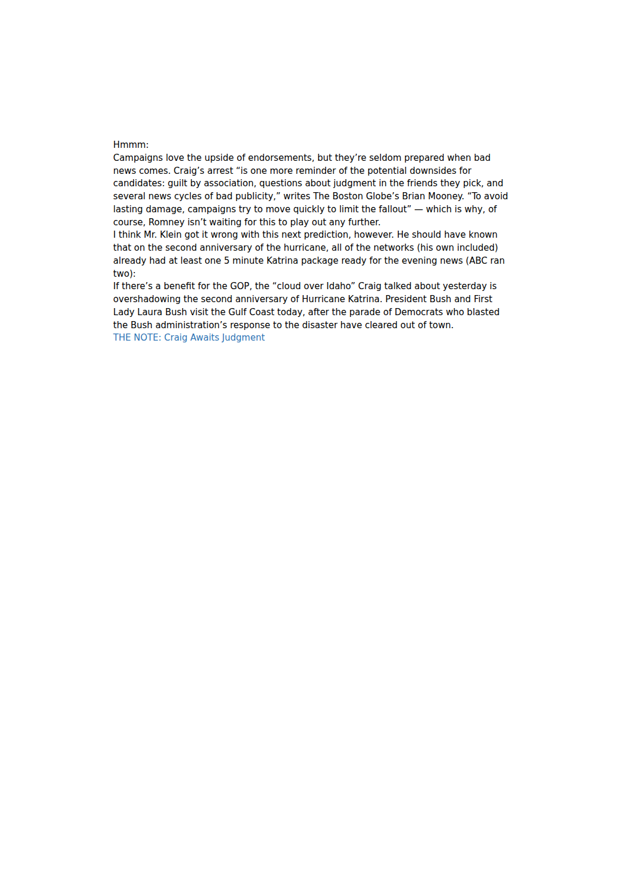Hmmm:
Campaigns love the upside of endorsements, but they’re seldom prepared when bad news comes. Craig’s arrest “is one more reminder of the potential downsides for candidates: guilt by association, questions about judgment in the friends they pick, and several news cycles of bad publicity,” writes The Boston Globe’s Brian Mooney. “To avoid lasting damage, campaigns try to move quickly to limit the fallout” — which is why, of course, Romney isn’t waiting for this to play out any further.
I think Mr. Klein got it wrong with this next prediction, however. He should have known that on the second anniversary of the hurricane, all of the networks (his own included) already had at least one 5 minute Katrina package ready for the evening news (ABC ran two):
If there’s a benefit for the GOP, the “cloud over Idaho” Craig talked about yesterday is overshadowing the second anniversary of Hurricane Katrina. President Bush and First Lady Laura Bush visit the Gulf Coast today, after the parade of Democrats who blasted the Bush administration’s response to the disaster have cleared out of town.
THE NOTE: Craig Awaits Judgment